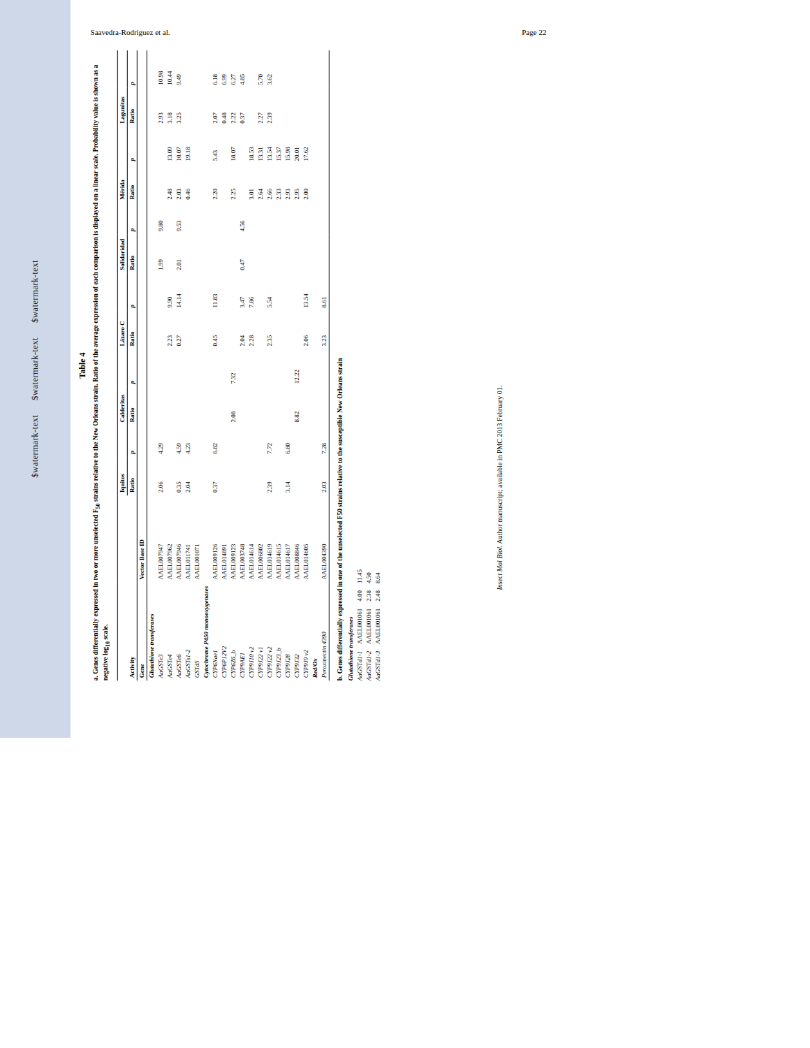$watermark-text $watermark-text $watermark-text
Saavedra-Rodriguez et al. Page 22
Table 4
a. Genes differentially expressed in two or more unselected F50 strains relative to the New Orleans strain. Ratio of the average expression of each comparison is displayed on a linear scale. Probability value is shown as a negative log10 scale.
| Activity | | Iquitos | Calderitas | Lázaro C | Solidaridad | Mérida | Lagunitas |
| --- | --- | --- | --- | --- | --- | --- | --- |
| Ratio | p | Ratio | p | Ratio | p | Ratio | p | Ratio | p | Ratio | p |
| Gene | Vector Base ID | |
| Glutathione transferases |
| AaGSTe3 | AAEL007947 | 2.06 | 4.29 | | | | | 1.99 | 9.80 | | | 2.93 | 10.98 |
| AaGSTe4 | AAEL007962 | | | | | 2.23 | 9.90 | | | 2.48 | 13.09 | 3.18 | 10.44 |
| AaGSTe6 | AAEL007946 | 0.35 | 4.59 | | | 0.27 | 14.14 | 2.01 | 9.53 | 2.03 | 10.07 | 3.25 | 9.49 |
| AaGSTs1-2 | AAEL011741 | 2.04 | 4.23 | | | | | | | 0.46 | 19.18 | | |
| GSTd5 | AAEL001071 | | | | | | | | | | | | |
| Cytochrome P450 monooxygenases |
| CYP6Nae1 | AAEL009126 | 0.37 | 6.82 | | | 0.45 | 11.83 | | | 2.20 | 5.43 | 2.07 | 6.18 |
| CYP6P12V2 | AAEL014891 | | | | | | | | | | | 0.48 | 6.99 |
| CYP6Z6_b | AAEL009123 | | | 2.08 | 7.32 | | | | | 2.25 | 18.07 | 2.22 | 6.27 |
| CYP9AE1 | AAEL003748 | | | | | 2.04 | 3.47 | 0.47 | 4.56 | | | 0.37 | 4.85 |
| CYP9J10 v2 | AAEL014614 | | | | | 2.28 | 7.86 | | | 3.01 | 18.53 | | |
| CYP9J22 v1 | AAEL006802 | | | | | | | | | 2.64 | 13.31 | 2.27 | 5.70 |
| CYP9J22 v2 | AAEL014619 | 2.39 | 7.72 | | | 2.35 | 5.54 | | | 2.66 | 13.54 | 2.39 | 3.62 |
| CYP9J23_b | AAEL014615 | | | | | | | | | 2.33 | 15.37 | | |
| CYP9J28 | AAEL014617 | 3.14 | 6.80 | | | | | | | 2.93 | 15.98 | | |
| CYP9J32 | AAEL008846 | | | 8.82 | 12.22 | | | | | 2.95 | 20.01 | | |
| CYP9J9 v2 | AAEL014605 | | | | | 2.06 | 13.54 | | | 2.00 | 17.62 | | |
| Red/Ox |
| Peroxinectin 4390 | AAEL004390 | 2.03 | 7.28 | | | 3.23 | 8.61 | | | | | | |
b. Genes differentially expressed in one of the unselected F50 strains relative to the susceptible New Orleans strain
| Glutathione transferases |
| AaGSTd1-1 | AAEL001061 | 4.00 | 11.45 |
| AaGSTd1-2 | AAEL001061 | 2.38 | 4.50 |
| AaGSTd1-3 | AAEL001061 | 2.48 | 8.64 |
Insect Mol Biol. Author manuscript; available in PMC 2013 February 01.